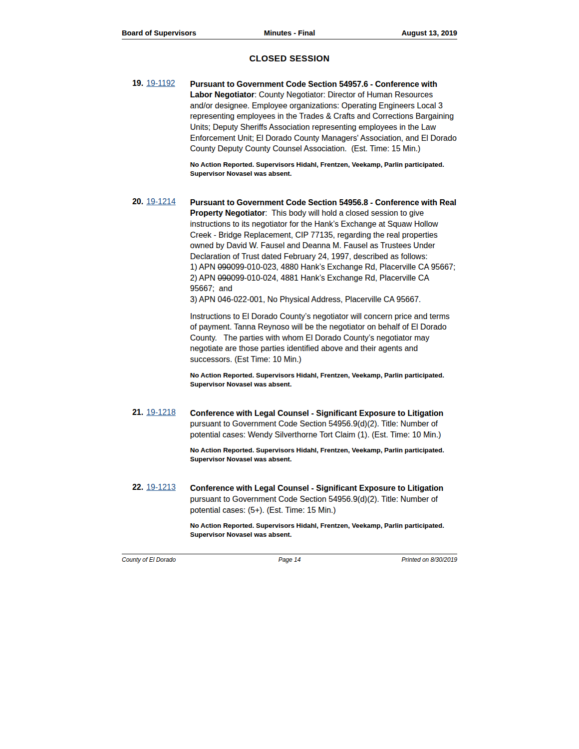Board of Supervisors
Minutes - Final
August 13, 2019
CLOSED SESSION
19.
19-1192
Pursuant to Government Code Section 54957.6 - Conference with Labor Negotiator: County Negotiator: Director of Human Resources and/or designee. Employee organizations: Operating Engineers Local 3 representing employees in the Trades & Crafts and Corrections Bargaining Units; Deputy Sheriffs Association representing employees in the Law Enforcement Unit; El Dorado County Managers' Association, and El Dorado County Deputy County Counsel Association. (Est. Time: 15 Min.)
No Action Reported. Supervisors Hidahl, Frentzen, Veekamp, Parlin participated. Supervisor Novasel was absent.
20.
19-1214
Pursuant to Government Code Section 54956.8 - Conference with Real Property Negotiator: This body will hold a closed session to give instructions to its negotiator for the Hank’s Exchange at Squaw Hollow Creek - Bridge Replacement, CIP 77135, regarding the real properties owned by David W. Fausel and Deanna M. Fausel as Trustees Under Declaration of Trust dated February 24, 1997, described as follows:
1) APN 090099-010-023, 4880 Hank’s Exchange Rd, Placerville CA 95667;
2) APN 090099-010-024, 4881 Hank’s Exchange Rd, Placerville CA 95667; and
3) APN 046-022-001, No Physical Address, Placerville CA 95667.
Instructions to El Dorado County’s negotiator will concern price and terms of payment. Tanna Reynoso will be the negotiator on behalf of El Dorado County. The parties with whom El Dorado County’s negotiator may negotiate are those parties identified above and their agents and successors. (Est Time: 10 Min.)
No Action Reported. Supervisors Hidahl, Frentzen, Veekamp, Parlin participated. Supervisor Novasel was absent.
21.
19-1218
Conference with Legal Counsel - Significant Exposure to Litigation pursuant to Government Code Section 54956.9(d)(2). Title: Number of potential cases: Wendy Silverthorne Tort Claim (1). (Est. Time: 10 Min.)
No Action Reported. Supervisors Hidahl, Frentzen, Veekamp, Parlin participated. Supervisor Novasel was absent.
22.
19-1213
Conference with Legal Counsel - Significant Exposure to Litigation pursuant to Government Code Section 54956.9(d)(2). Title: Number of potential cases: (5+). (Est. Time: 15 Min.)
No Action Reported. Supervisors Hidahl, Frentzen, Veekamp, Parlin participated. Supervisor Novasel was absent.
County of El Dorado
Page 14
Printed on 8/30/2019